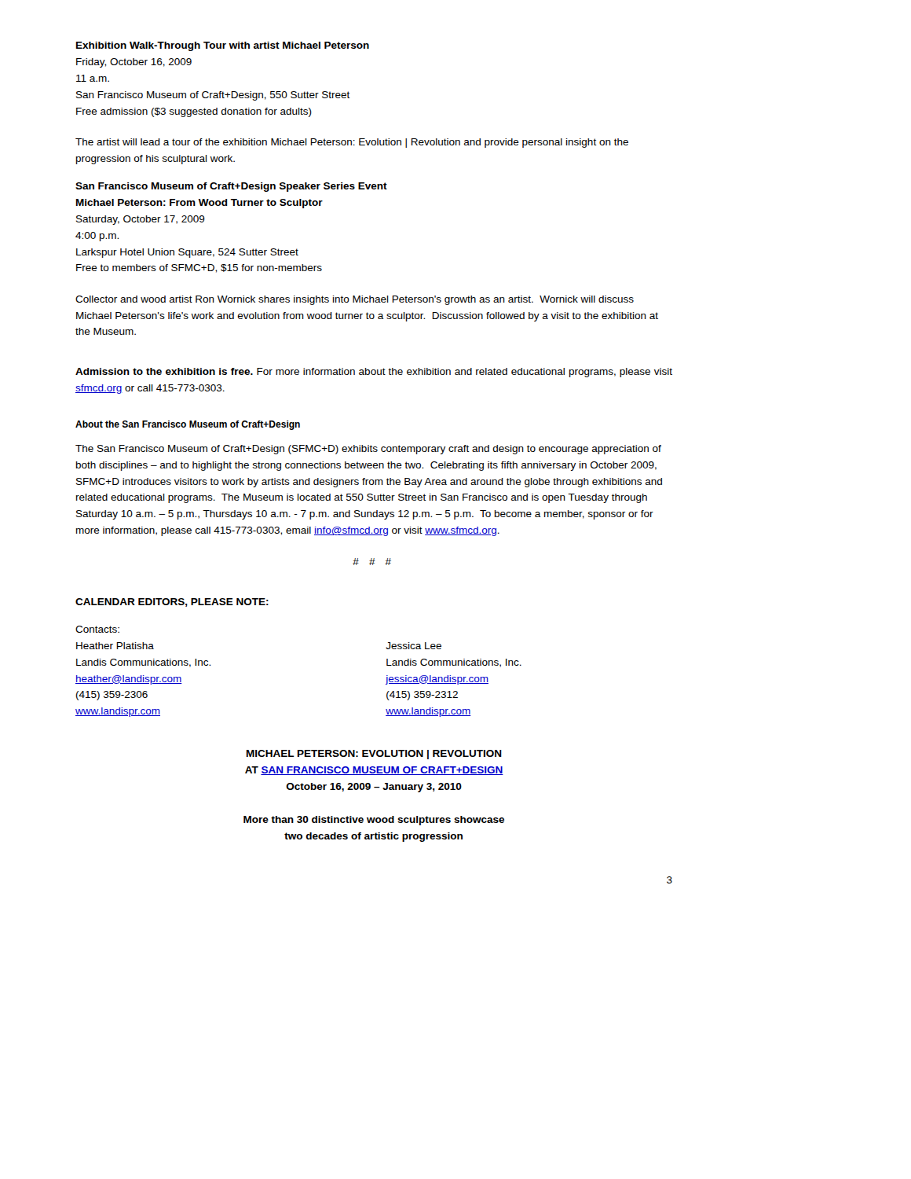Exhibition Walk-Through Tour with artist Michael Peterson
Friday, October 16, 2009
11 a.m.
San Francisco Museum of Craft+Design, 550 Sutter Street
Free admission ($3 suggested donation for adults)
The artist will lead a tour of the exhibition Michael Peterson: Evolution | Revolution and provide personal insight on the progression of his sculptural work.
San Francisco Museum of Craft+Design Speaker Series Event
Michael Peterson: From Wood Turner to Sculptor
Saturday, October 17, 2009
4:00 p.m.
Larkspur Hotel Union Square, 524 Sutter Street
Free to members of SFMC+D, $15 for non-members
Collector and wood artist Ron Wornick shares insights into Michael Peterson's growth as an artist. Wornick will discuss Michael Peterson's life's work and evolution from wood turner to a sculptor. Discussion followed by a visit to the exhibition at the Museum.
Admission to the exhibition is free. For more information about the exhibition and related educational programs, please visit sfmcd.org or call 415-773-0303.
About the San Francisco Museum of Craft+Design
The San Francisco Museum of Craft+Design (SFMC+D) exhibits contemporary craft and design to encourage appreciation of both disciplines – and to highlight the strong connections between the two. Celebrating its fifth anniversary in October 2009, SFMC+D introduces visitors to work by artists and designers from the Bay Area and around the globe through exhibitions and related educational programs. The Museum is located at 550 Sutter Street in San Francisco and is open Tuesday through Saturday 10 a.m. – 5 p.m., Thursdays 10 a.m. - 7 p.m. and Sundays 12 p.m. – 5 p.m. To become a member, sponsor or for more information, please call 415-773-0303, email info@sfmcd.org or visit www.sfmcd.org.
# # #
CALENDAR EDITORS, PLEASE NOTE:
| Contacts: | |
| Heather Platisha | Jessica Lee |
| Landis Communications, Inc. | Landis Communications, Inc. |
| heather@landispr.com | jessica@landispr.com |
| (415) 359-2306 | (415) 359-2312 |
| www.landispr.com | www.landispr.com |
MICHAEL PETERSON: EVOLUTION | REVOLUTION
AT SAN FRANCISCO MUSEUM OF CRAFT+DESIGN
October 16, 2009 – January 3, 2010
More than 30 distinctive wood sculptures showcase
two decades of artistic progression
3